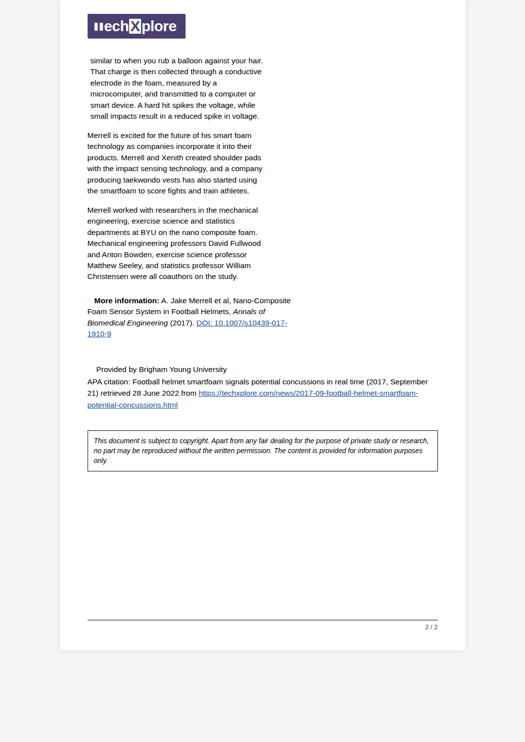TechXplore
similar to when you rub a balloon against your hair. That charge is then collected through a conductive electrode in the foam, measured by a microcomputer, and transmitted to a computer or smart device. A hard hit spikes the voltage, while small impacts result in a reduced spike in voltage.
Merrell is excited for the future of his smart foam technology as companies incorporate it into their products. Merrell and Xenith created shoulder pads with the impact sensing technology, and a company producing taekwondo vests has also started using the smartfoam to score fights and train athletes.
Merrell worked with researchers in the mechanical engineering, exercise science and statistics departments at BYU on the nano composite foam. Mechanical engineering professors David Fullwood and Anton Bowden, exercise science professor Matthew Seeley, and statistics professor William Christensen were all coauthors on the study.
More information: A. Jake Merrell et al, Nano-Composite Foam Sensor System in Football Helmets, Annals of Biomedical Engineering (2017). DOI: 10.1007/s10439-017-1910-9
Provided by Brigham Young University
APA citation: Football helmet smartfoam signals potential concussions in real time (2017, September 21) retrieved 28 June 2022 from https://techxplore.com/news/2017-09-football-helmet-smartfoam-potential-concussions.html
This document is subject to copyright. Apart from any fair dealing for the purpose of private study or research, no part may be reproduced without the written permission. The content is provided for information purposes only.
2 / 2